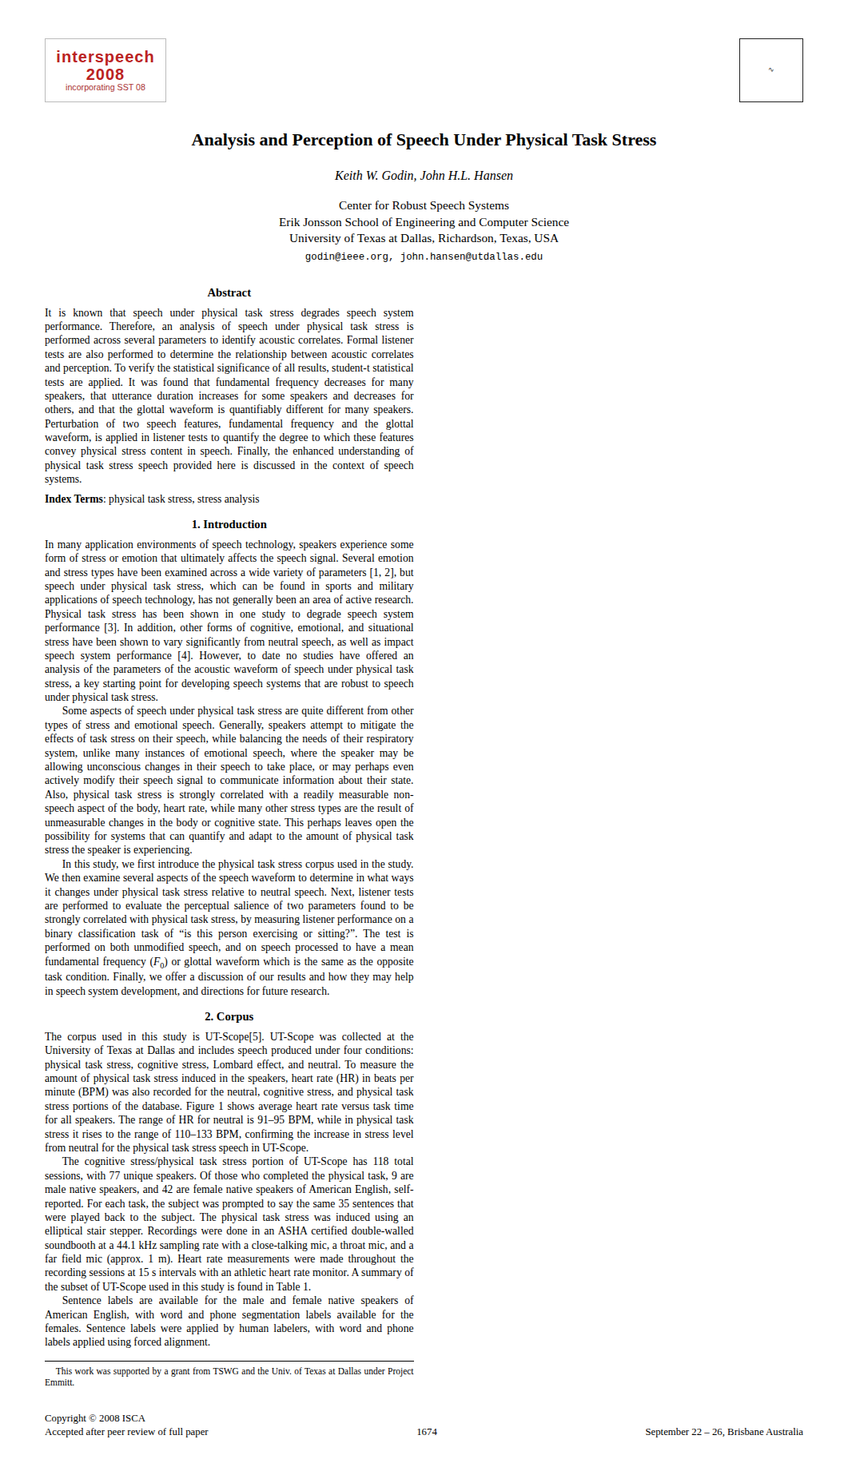interspeech
2008 incorporating SST 08
∿
Analysis and Perception of Speech Under Physical Task Stress
Keith W. Godin, John H.L. Hansen
Center for Robust Speech Systems
Erik Jonsson School of Engineering and Computer Science
University of Texas at Dallas, Richardson, Texas, USA
godin@ieee.org, john.hansen@utdallas.edu
Abstract
It is known that speech under physical task stress degrades speech system performance. Therefore, an analysis of speech under physical task stress is performed across several parameters to identify acoustic correlates. Formal listener tests are also performed to determine the relationship between acoustic correlates and perception. To verify the statistical significance of all results, student-t statistical tests are applied. It was found that fundamental frequency decreases for many speakers, that utterance duration increases for some speakers and decreases for others, and that the glottal waveform is quantifiably different for many speakers. Perturbation of two speech features, fundamental frequency and the glottal waveform, is applied in listener tests to quantify the degree to which these features convey physical stress content in speech. Finally, the enhanced understanding of physical task stress speech provided here is discussed in the context of speech systems.
Index Terms: physical task stress, stress analysis
1. Introduction
In many application environments of speech technology, speakers experience some form of stress or emotion that ultimately affects the speech signal. Several emotion and stress types have been examined across a wide variety of parameters [1, 2], but speech under physical task stress, which can be found in sports and military applications of speech technology, has not generally been an area of active research. Physical task stress has been shown in one study to degrade speech system performance [3]. In addition, other forms of cognitive, emotional, and situational stress have been shown to vary significantly from neutral speech, as well as impact speech system performance [4]. However, to date no studies have offered an analysis of the parameters of the acoustic waveform of speech under physical task stress, a key starting point for developing speech systems that are robust to speech under physical task stress.
Some aspects of speech under physical task stress are quite different from other types of stress and emotional speech. Generally, speakers attempt to mitigate the effects of task stress on their speech, while balancing the needs of their respiratory system, unlike many instances of emotional speech, where the speaker may be allowing unconscious changes in their speech to take place, or may perhaps even actively modify their speech signal to communicate information about their state. Also, physical task stress is strongly correlated with a readily measurable non-speech aspect of the body, heart rate, while many other stress types are the result of unmeasurable changes in the body or cognitive state. This perhaps leaves open the possibility for systems that can quantify and adapt to the amount of physical task stress the speaker is experiencing.
In this study, we first introduce the physical task stress corpus used in the study. We then examine several aspects of the speech waveform to determine in what ways it changes under physical task stress relative to neutral speech. Next, listener tests are performed to evaluate the perceptual salience of two parameters found to be strongly correlated with physical task stress, by measuring listener performance on a binary classification task of “is this person exercising or sitting?”. The test is performed on both unmodified speech, and on speech processed to have a mean fundamental frequency (F0) or glottal waveform which is the same as the opposite task condition. Finally, we offer a discussion of our results and how they may help in speech system development, and directions for future research.
2. Corpus
The corpus used in this study is UT-Scope[5]. UT-Scope was collected at the University of Texas at Dallas and includes speech produced under four conditions: physical task stress, cognitive stress, Lombard effect, and neutral. To measure the amount of physical task stress induced in the speakers, heart rate (HR) in beats per minute (BPM) was also recorded for the neutral, cognitive stress, and physical task stress portions of the database. Figure 1 shows average heart rate versus task time for all speakers. The range of HR for neutral is 91–95 BPM, while in physical task stress it rises to the range of 110–133 BPM, confirming the increase in stress level from neutral for the physical task stress speech in UT-Scope.
The cognitive stress/physical task stress portion of UT-Scope has 118 total sessions, with 77 unique speakers. Of those who completed the physical task, 9 are male native speakers, and 42 are female native speakers of American English, self-reported. For each task, the subject was prompted to say the same 35 sentences that were played back to the subject. The physical task stress was induced using an elliptical stair stepper. Recordings were done in an ASHA certified double-walled soundbooth at a 44.1 kHz sampling rate with a close-talking mic, a throat mic, and a far field mic (approx. 1 m). Heart rate measurements were made throughout the recording sessions at 15 s intervals with an athletic heart rate monitor. A summary of the subset of UT-Scope used in this study is found in Table 1.
Sentence labels are available for the male and female native speakers of American English, with word and phone segmentation labels available for the females. Sentence labels were applied by human labelers, with word and phone labels applied using forced alignment.
This work was supported by a grant from TSWG and the Univ. of Texas at Dallas under Project Emmitt.
Copyright © 2008 ISCA
Accepted after peer review of full paper
1674
September 22 – 26, Brisbane Australia